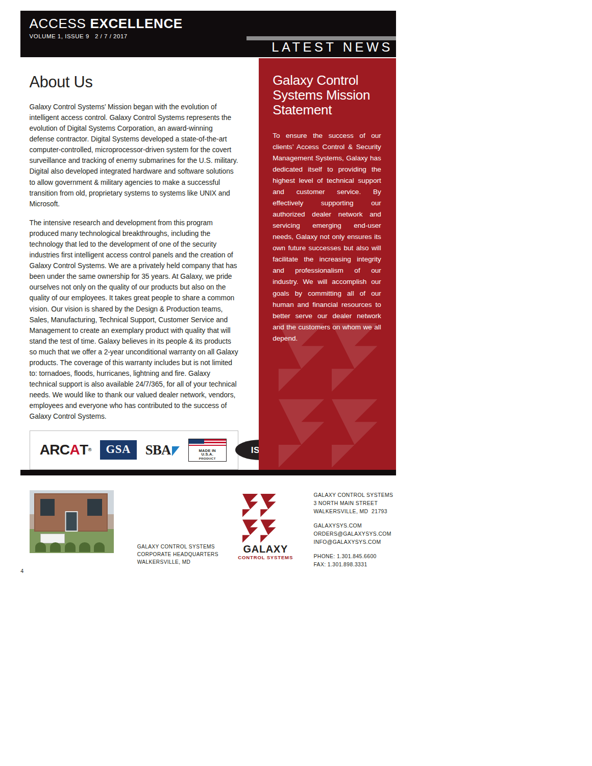ACCESS EXCELLENCE
VOLUME 1, ISSUE 9 2 / 7 / 2017
LATEST NEWS
About Us
Galaxy Control Systems’ Mission began with the evolution of intelligent access control. Galaxy Control Systems represents the evolution of Digital Systems Corporation, an award-winning defense contractor. Digital Systems developed a state-of-the-art computer-controlled, microprocessor-driven system for the covert surveillance and tracking of enemy submarines for the U.S. military. Digital also developed integrated hardware and software solutions to allow government & military agencies to make a successful transition from old, proprietary systems to systems like UNIX and Microsoft.
The intensive research and development from this program produced many technological breakthroughs, including the technology that led to the development of one of the security industries first intelligent access control panels and the creation of Galaxy Control Systems. We are a privately held company that has been under the same ownership for 35 years. At Galaxy, we pride ourselves not only on the quality of our products but also on the quality of our employees. It takes great people to share a common vision. Our vision is shared by the Design & Production teams, Sales, Manufacturing, Technical Support, Customer Service and Management to create an exemplary product with quality that will stand the test of time. Galaxy believes in its people & its products so much that we offer a 2-year unconditional warranty on all Galaxy products. The coverage of this warranty includes but is not limited to: tornadoes, floods, hurricanes, lightning and fire. Galaxy technical support is also available 24/7/365, for all of your technical needs. We would like to thank our valued dealer network, vendors, employees and everyone who has contributed to the success of Galaxy Control Systems.
ARCAT®
GSA
SBA
MADE IN U.S.A.
PRODUCT
ISI
Galaxy Control Systems Mission Statement
To ensure the success of our clients’ Access Control & Security Management Systems, Galaxy has dedicated itself to providing the highest level of technical support and customer service. By effectively supporting our authorized dealer network and servicing emerging end-user needs, Galaxy not only ensures its own future successes but also will facilitate the increasing integrity and professionalism of our industry. We will accomplish our goals by committing all of our human and financial resources to better serve our dealer network and the customers on whom we all depend.
GALAXY CONTROL SYSTEMS
CORPORATE HEADQUARTERS
WALKERSVILLE, MD
GALAXY
CONTROL SYSTEMS
GALAXY CONTROL SYSTEMS
3 NORTH MAIN STREET
WALKERSVILLE, MD 21793
GALAXYSYS.COM
ORDERS@GALAXYSYS.COM
INFO@GALAXYSYS.COM
PHONE: 1.301.845.6600
FAX: 1.301.898.3331
4